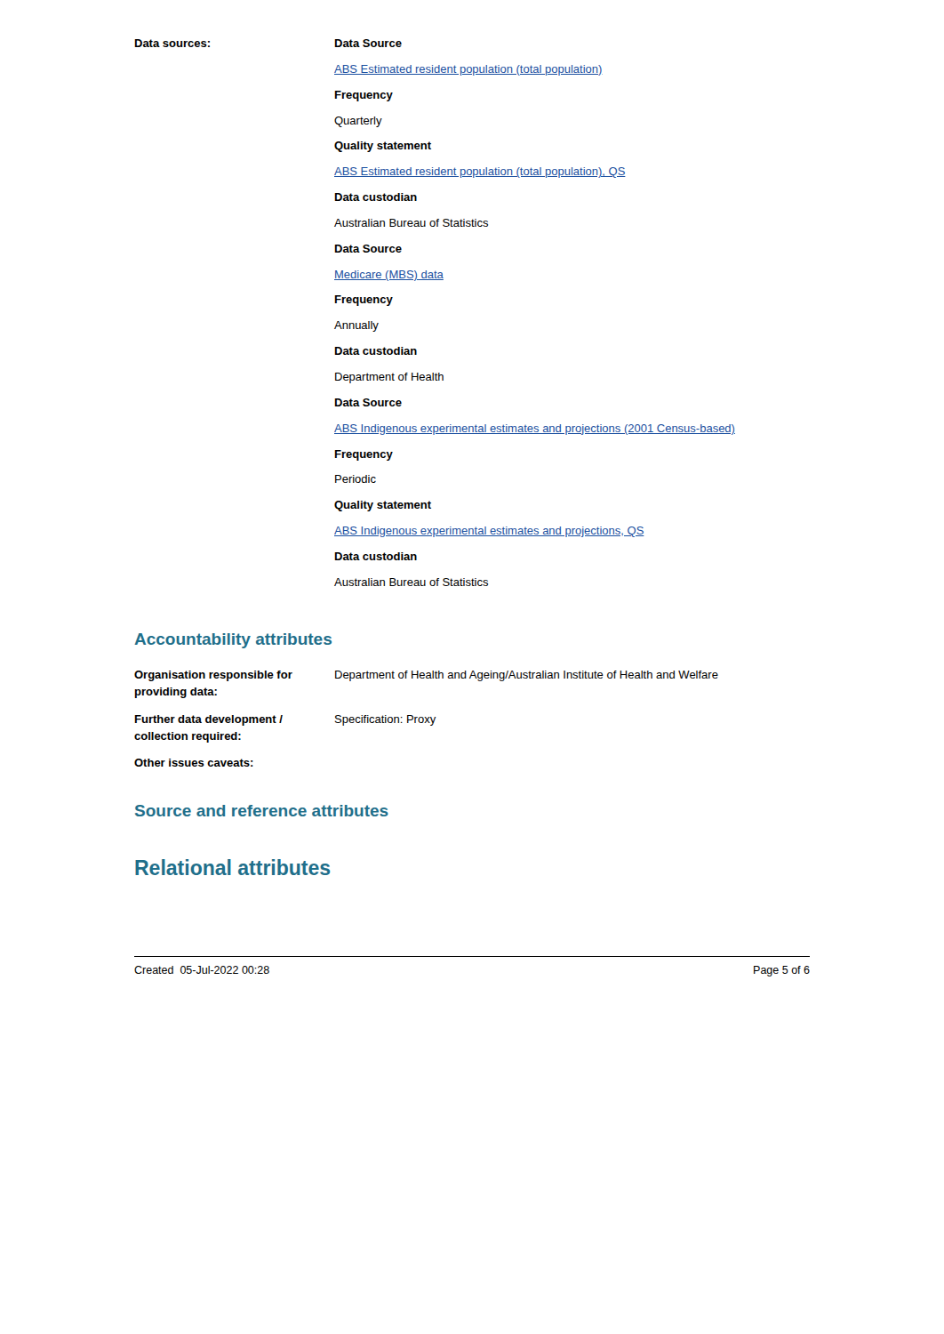Data sources:
Data Source
ABS Estimated resident population (total population)
Frequency
Quarterly
Quality statement
ABS Estimated resident population (total population), QS
Data custodian
Australian Bureau of Statistics
Data Source
Medicare (MBS) data
Frequency
Annually
Data custodian
Department of Health
Data Source
ABS Indigenous experimental estimates and projections (2001 Census-based)
Frequency
Periodic
Quality statement
ABS Indigenous experimental estimates and projections, QS
Data custodian
Australian Bureau of Statistics
Accountability attributes
Organisation responsible for providing data:
Department of Health and Ageing/Australian Institute of Health and Welfare
Further data development / collection required:
Specification: Proxy
Other issues caveats:
Source and reference attributes
Relational attributes
Created 05-Jul-2022 00:28
Page 5 of 6